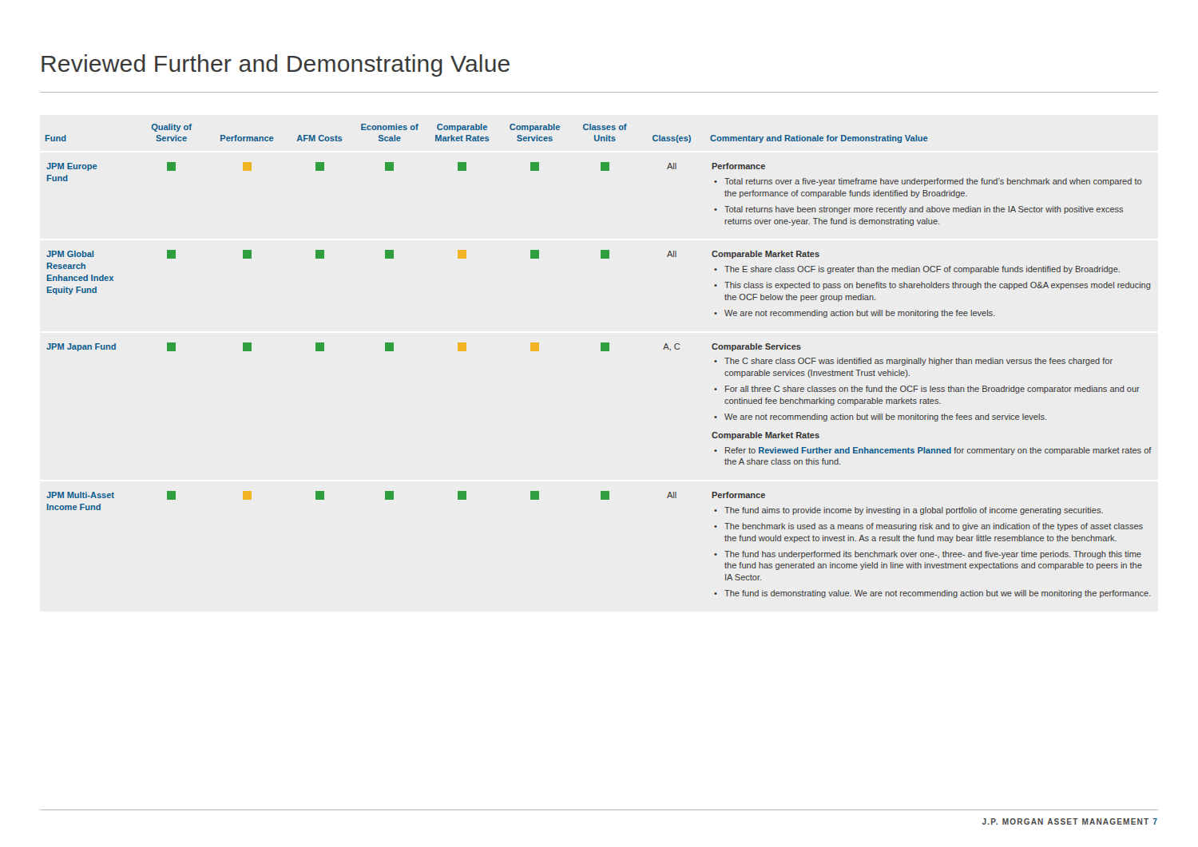Reviewed Further and Demonstrating Value
| Fund | Quality of Service | Performance | AFM Costs | Economies of Scale | Comparable Market Rates | Comparable Services | Classes of Units | Class(es) | Commentary and Rationale for Demonstrating Value |
| --- | --- | --- | --- | --- | --- | --- | --- | --- | --- |
| JPM Europe Fund | | | | | | | | All | Performance Total returns over a five-year timeframe have underperformed the fund’s benchmark and when compared to the performance of comparable funds identified by Broadridge. Total returns have been stronger more recently and above median in the IA Sector with positive excess returns over one-year. The fund is demonstrating value. |
| JPM Global Research Enhanced Index Equity Fund | | | | | | | | All | Comparable Market Rates The E share class OCF is greater than the median OCF of comparable funds identified by Broadridge. This class is expected to pass on benefits to shareholders through the capped O&A expenses model reducing the OCF below the peer group median. We are not recommending action but will be monitoring the fee levels. |
| JPM Japan Fund | | | | | | | | A, C | Comparable Services The C share class OCF was identified as marginally higher than median versus the fees charged for comparable services (Investment Trust vehicle). For all three C share classes on the fund the OCF is less than the Broadridge comparator medians and our continued fee benchmarking comparable markets rates. We are not recommending action but will be monitoring the fees and service levels. Comparable Market Rates Refer to Reviewed Further and Enhancements Planned for commentary on the comparable market rates of the A share class on this fund. |
| JPM Multi-Asset Income Fund | | | | | | | | All | Performance The fund aims to provide income by investing in a global portfolio of income generating securities. The benchmark is used as a means of measuring risk and to give an indication of the types of asset classes the fund would expect to invest in. As a result the fund may bear little resemblance to the benchmark. The fund has underperformed its benchmark over one-, three- and five-year time periods. Through this time the fund has generated an income yield in line with investment expectations and comparable to peers in the IA Sector. The fund is demonstrating value. We are not recommending action but we will be monitoring the performance. |
J.P. MORGAN ASSET MANAGEMENT 7